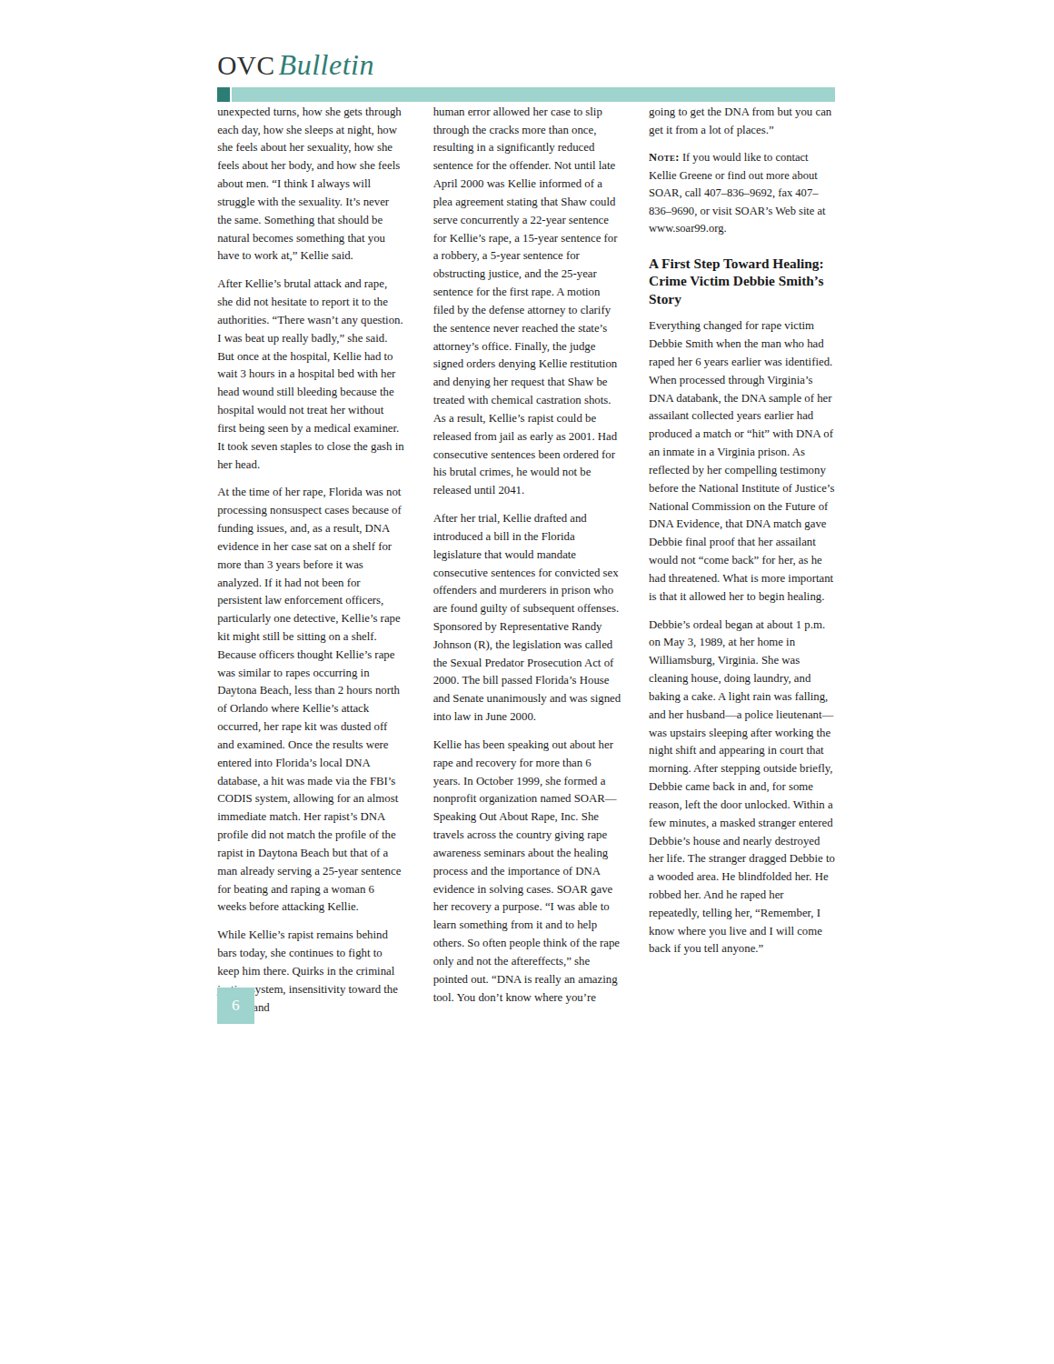OVC Bulletin
unexpected turns, how she gets through each day, how she sleeps at night, how she feels about her sexuality, how she feels about her body, and how she feels about men. “I think I always will struggle with the sexuality. It’s never the same. Something that should be natural becomes something that you have to work at,” Kellie said.
After Kellie’s brutal attack and rape, she did not hesitate to report it to the authorities. “There wasn’t any question. I was beat up really badly,” she said. But once at the hospital, Kellie had to wait 3 hours in a hospital bed with her head wound still bleeding because the hospital would not treat her without first being seen by a medical examiner. It took seven staples to close the gash in her head.
At the time of her rape, Florida was not processing nonsuspect cases because of funding issues, and, as a result, DNA evidence in her case sat on a shelf for more than 3 years before it was analyzed. If it had not been for persistent law enforcement officers, particularly one detective, Kellie’s rape kit might still be sitting on a shelf. Because officers thought Kellie’s rape was similar to rapes occurring in Daytona Beach, less than 2 hours north of Orlando where Kellie’s attack occurred, her rape kit was dusted off and examined. Once the results were entered into Florida’s local DNA database, a hit was made via the FBI’s CODIS system, allowing for an almost immediate match. Her rapist’s DNA profile did not match the profile of the rapist in Daytona Beach but that of a man already serving a 25-year sentence for beating and raping a woman 6 weeks before attacking Kellie.
While Kellie’s rapist remains behind bars today, she continues to fight to keep him there. Quirks in the criminal justice system, insensitivity toward the victim, and
human error allowed her case to slip through the cracks more than once, resulting in a significantly reduced sentence for the offender. Not until late April 2000 was Kellie informed of a plea agreement stating that Shaw could serve concurrently a 22-year sentence for Kellie’s rape, a 15-year sentence for a robbery, a 5-year sentence for obstructing justice, and the 25-year sentence for the first rape. A motion filed by the defense attorney to clarify the sentence never reached the state’s attorney’s office. Finally, the judge signed orders denying Kellie restitution and denying her request that Shaw be treated with chemical castration shots. As a result, Kellie’s rapist could be released from jail as early as 2001. Had consecutive sentences been ordered for his brutal crimes, he would not be released until 2041.
After her trial, Kellie drafted and introduced a bill in the Florida legislature that would mandate consecutive sentences for convicted sex offenders and murderers in prison who are found guilty of subsequent offenses. Sponsored by Representative Randy Johnson (R), the legislation was called the Sexual Predator Prosecution Act of 2000. The bill passed Florida’s House and Senate unanimously and was signed into law in June 2000.
Kellie has been speaking out about her rape and recovery for more than 6 years. In October 1999, she formed a nonprofit organization named SOAR—Speaking Out About Rape, Inc. She travels across the country giving rape awareness seminars about the healing process and the importance of DNA evidence in solving cases. SOAR gave her recovery a purpose. “I was able to learn something from it and to help others. So often people think of the rape only and not the aftereffects,” she pointed out. “DNA is really an amazing tool. You don’t know where you’re
going to get the DNA from but you can get it from a lot of places.”
Note: If you would like to contact Kellie Greene or find out more about SOAR, call 407–836–9692, fax 407–836–9690, or visit SOAR’s Web site at www.soar99.org.
A First Step Toward Healing: Crime Victim Debbie Smith’s Story
Everything changed for rape victim Debbie Smith when the man who had raped her 6 years earlier was identified. When processed through Virginia’s DNA databank, the DNA sample of her assailant collected years earlier had produced a match or “hit” with DNA of an inmate in a Virginia prison. As reflected by her compelling testimony before the National Institute of Justice’s National Commission on the Future of DNA Evidence, that DNA match gave Debbie final proof that her assailant would not “come back” for her, as he had threatened. What is more important is that it allowed her to begin healing.
Debbie’s ordeal began at about 1 p.m. on May 3, 1989, at her home in Williamsburg, Virginia. She was cleaning house, doing laundry, and baking a cake. A light rain was falling, and her husband—a police lieutenant—was upstairs sleeping after working the night shift and appearing in court that morning. After stepping outside briefly, Debbie came back in and, for some reason, left the door unlocked. Within a few minutes, a masked stranger entered Debbie’s house and nearly destroyed her life. The stranger dragged Debbie to a wooded area. He blindfolded her. He robbed her. And he raped her repeatedly, telling her, “Remember, I know where you live and I will come back if you tell anyone.”
6